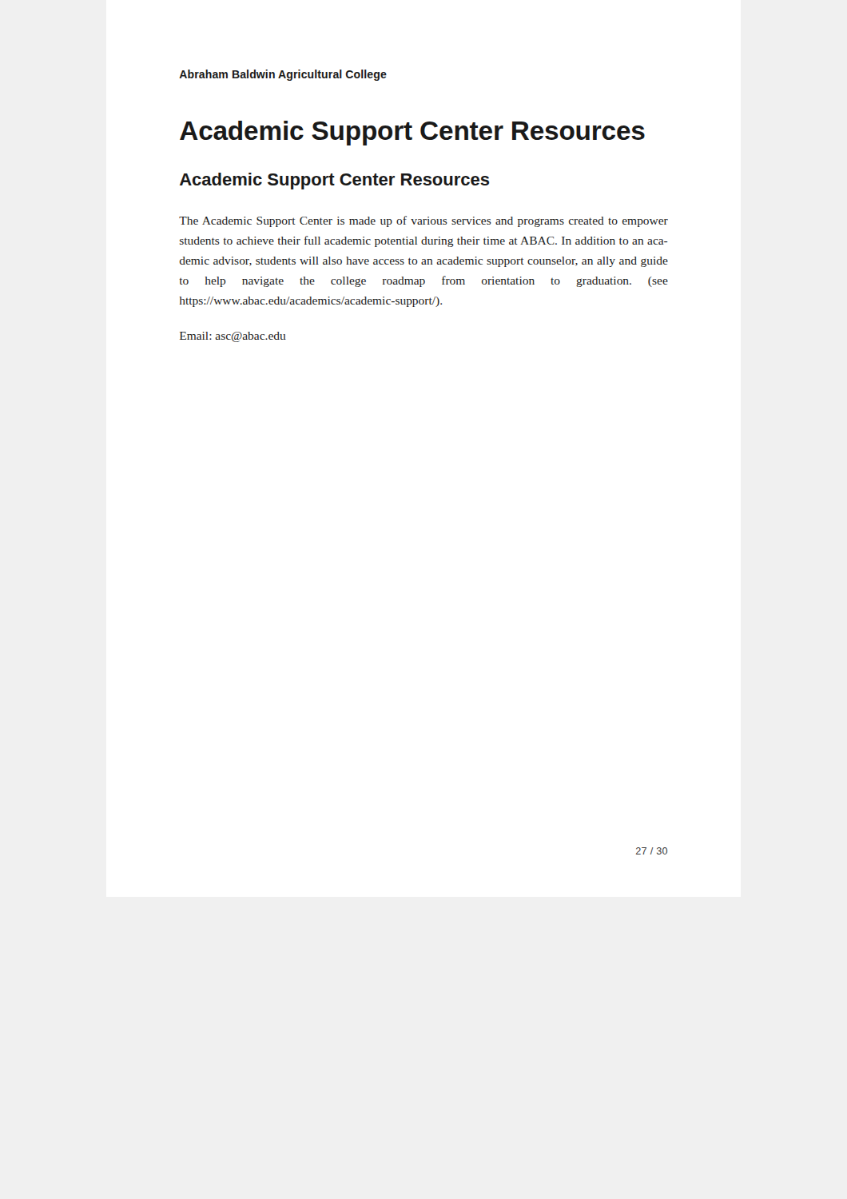Abraham Baldwin Agricultural College
Academic Support Center Resources
Academic Support Center Resources
The Academic Support Center is made up of various services and programs created to empower students to achieve their full academic potential during their time at ABAC. In addition to an academic advisor, students will also have access to an academic support counselor, an ally and guide to help navigate the college roadmap from orientation to graduation. (see https://www.abac.edu/academics/academic-support/).
Email: asc@abac.edu
27 / 30